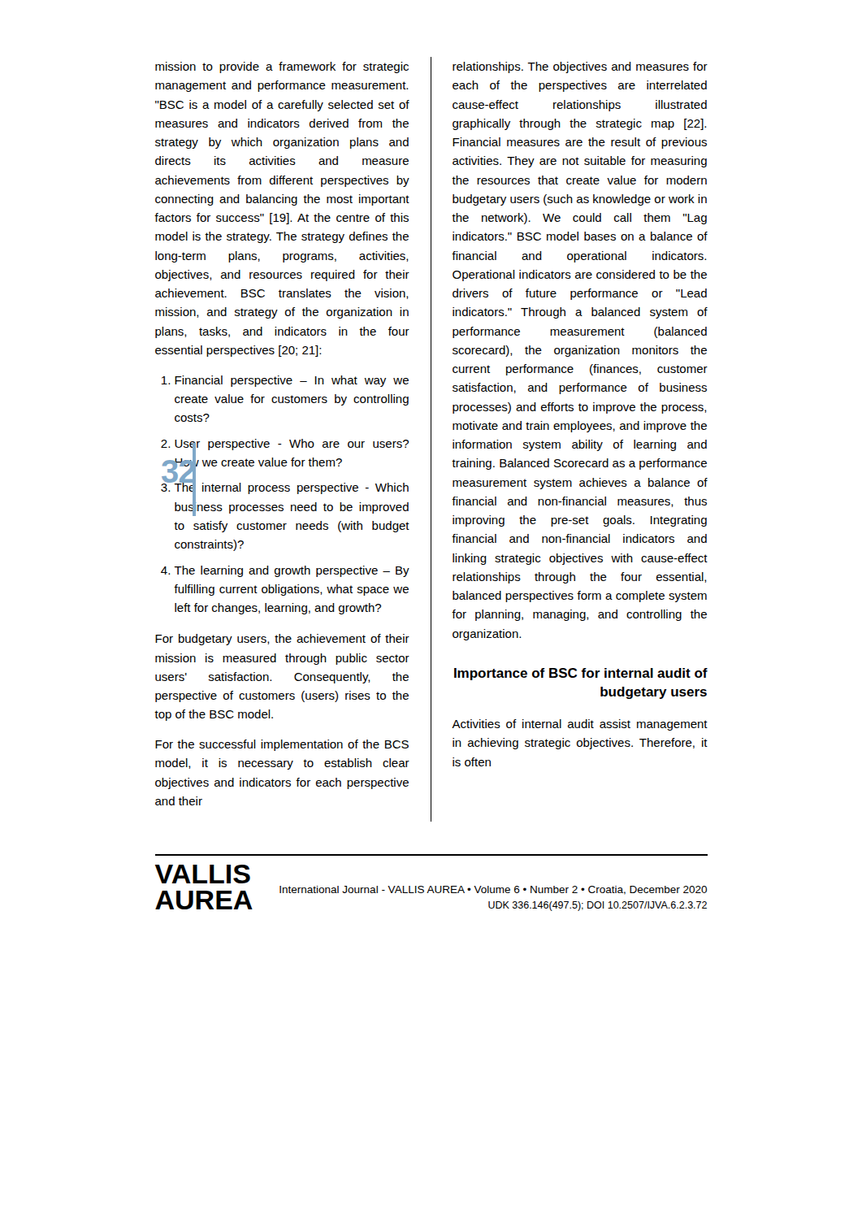32
mission to provide a framework for strategic management and performance measurement. "BSC is a model of a carefully selected set of measures and indicators derived from the strategy by which organization plans and directs its activities and measure achievements from different perspectives by connecting and balancing the most important factors for success" [19]. At the centre of this model is the strategy. The strategy defines the long-term plans, programs, activities, objectives, and resources required for their achievement. BSC translates the vision, mission, and strategy of the organization in plans, tasks, and indicators in the four essential perspectives [20; 21]:
Financial perspective – In what way we create value for customers by controlling costs?
User perspective - Who are our users? How we create value for them?
The internal process perspective - Which business processes need to be improved to satisfy customer needs (with budget constraints)?
The learning and growth perspective – By fulfilling current obligations, what space we left for changes, learning, and growth?
For budgetary users, the achievement of their mission is measured through public sector users' satisfaction. Consequently, the perspective of customers (users) rises to the top of the BSC model.
For the successful implementation of the BCS model, it is necessary to establish clear objectives and indicators for each perspective and their
relationships. The objectives and measures for each of the perspectives are interrelated cause-effect relationships illustrated graphically through the strategic map [22]. Financial measures are the result of previous activities. They are not suitable for measuring the resources that create value for modern budgetary users (such as knowledge or work in the network). We could call them "Lag indicators." BSC model bases on a balance of financial and operational indicators. Operational indicators are considered to be the drivers of future performance or "Lead indicators." Through a balanced system of performance measurement (balanced scorecard), the organization monitors the current performance (finances, customer satisfaction, and performance of business processes) and efforts to improve the process, motivate and train employees, and improve the information system ability of learning and training. Balanced Scorecard as a performance measurement system achieves a balance of financial and non-financial measures, thus improving the pre-set goals. Integrating financial and non-financial indicators and linking strategic objectives with cause-effect relationships through the four essential, balanced perspectives form a complete system for planning, managing, and controlling the organization.
Importance of BSC for internal audit of budgetary users
Activities of internal audit assist management in achieving strategic objectives. Therefore, it is often
VALLIS
AUREA
International Journal - VALLIS AUREA • Volume 6 • Number 2 • Croatia, December 2020
UDK 336.146(497.5); DOI 10.2507/IJVA.6.2.3.72